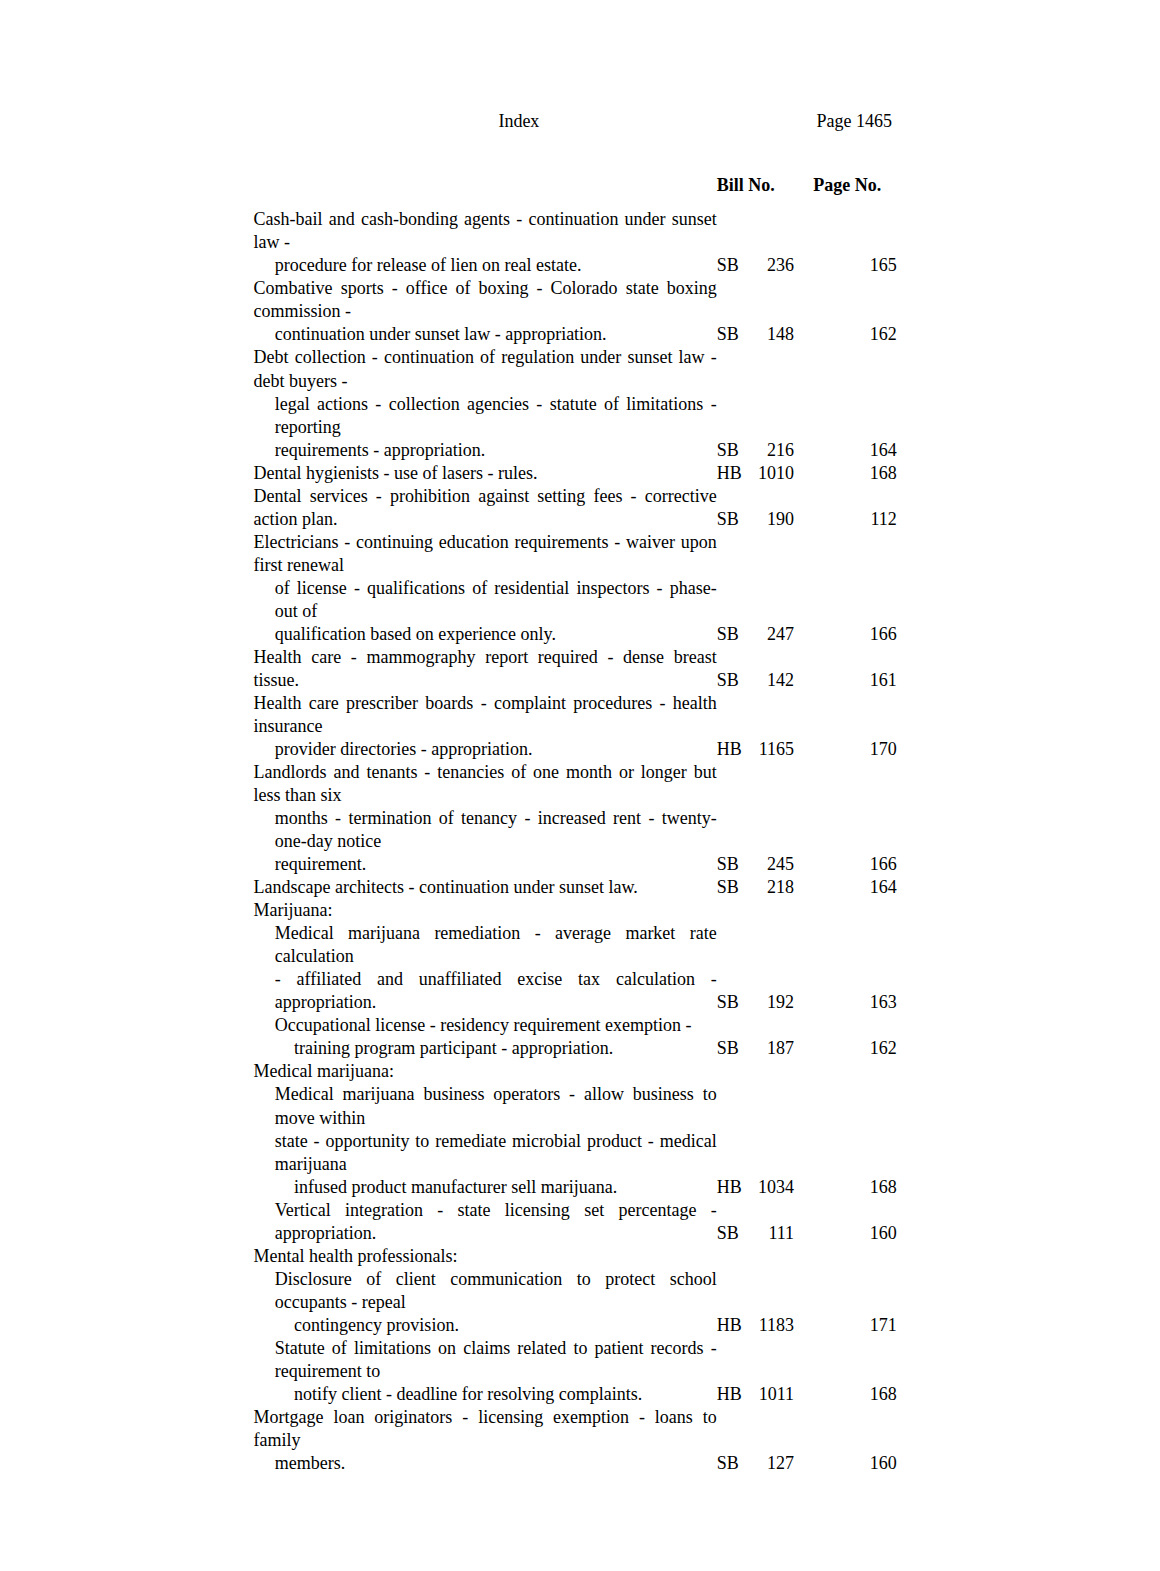Index Page 1465
| | Bill No. | Page No. |
| --- | --- | --- |
| Cash-bail and cash-bonding agents - continuation under sunset law - procedure for release of lien on real estate. | SB 236 | 165 |
| Combative sports - office of boxing - Colorado state boxing commission - continuation under sunset law - appropriation. | SB 148 | 162 |
| Debt collection - continuation of regulation under sunset law - debt buyers - legal actions - collection agencies - statute of limitations - reporting requirements - appropriation. | SB 216 | 164 |
| Dental hygienists - use of lasers - rules. | HB 1010 | 168 |
| Dental services - prohibition against setting fees - corrective action plan. | SB 190 | 112 |
| Electricians - continuing education requirements - waiver upon first renewal of license - qualifications of residential inspectors - phase-out of qualification based on experience only. | SB 247 | 166 |
| Health care - mammography report required - dense breast tissue. | SB 142 | 161 |
| Health care prescriber boards - complaint procedures - health insurance provider directories - appropriation. | HB 1165 | 170 |
| Landlords and tenants - tenancies of one month or longer but less than six months - termination of tenancy - increased rent - twenty-one-day notice requirement. | SB 245 | 166 |
| Landscape architects - continuation under sunset law. | SB 218 | 164 |
| Marijuana: | | |
| Medical marijuana remediation - average market rate calculation - affiliated and unaffiliated excise tax calculation - appropriation. | SB 192 | 163 |
| Occupational license - residency requirement exemption - training program participant - appropriation. | SB 187 | 162 |
| Medical marijuana: | | |
| Medical marijuana business operators - allow business to move within state - opportunity to remediate microbial product - medical marijuana infused product manufacturer sell marijuana. | HB 1034 | 168 |
| Vertical integration - state licensing set percentage - appropriation. | SB 111 | 160 |
| Mental health professionals: | | |
| Disclosure of client communication to protect school occupants - repeal contingency provision. | HB 1183 | 171 |
| Statute of limitations on claims related to patient records - requirement to notify client - deadline for resolving complaints. | HB 1011 | 168 |
| Mortgage loan originators - licensing exemption - loans to family members. | SB 127 | 160 |